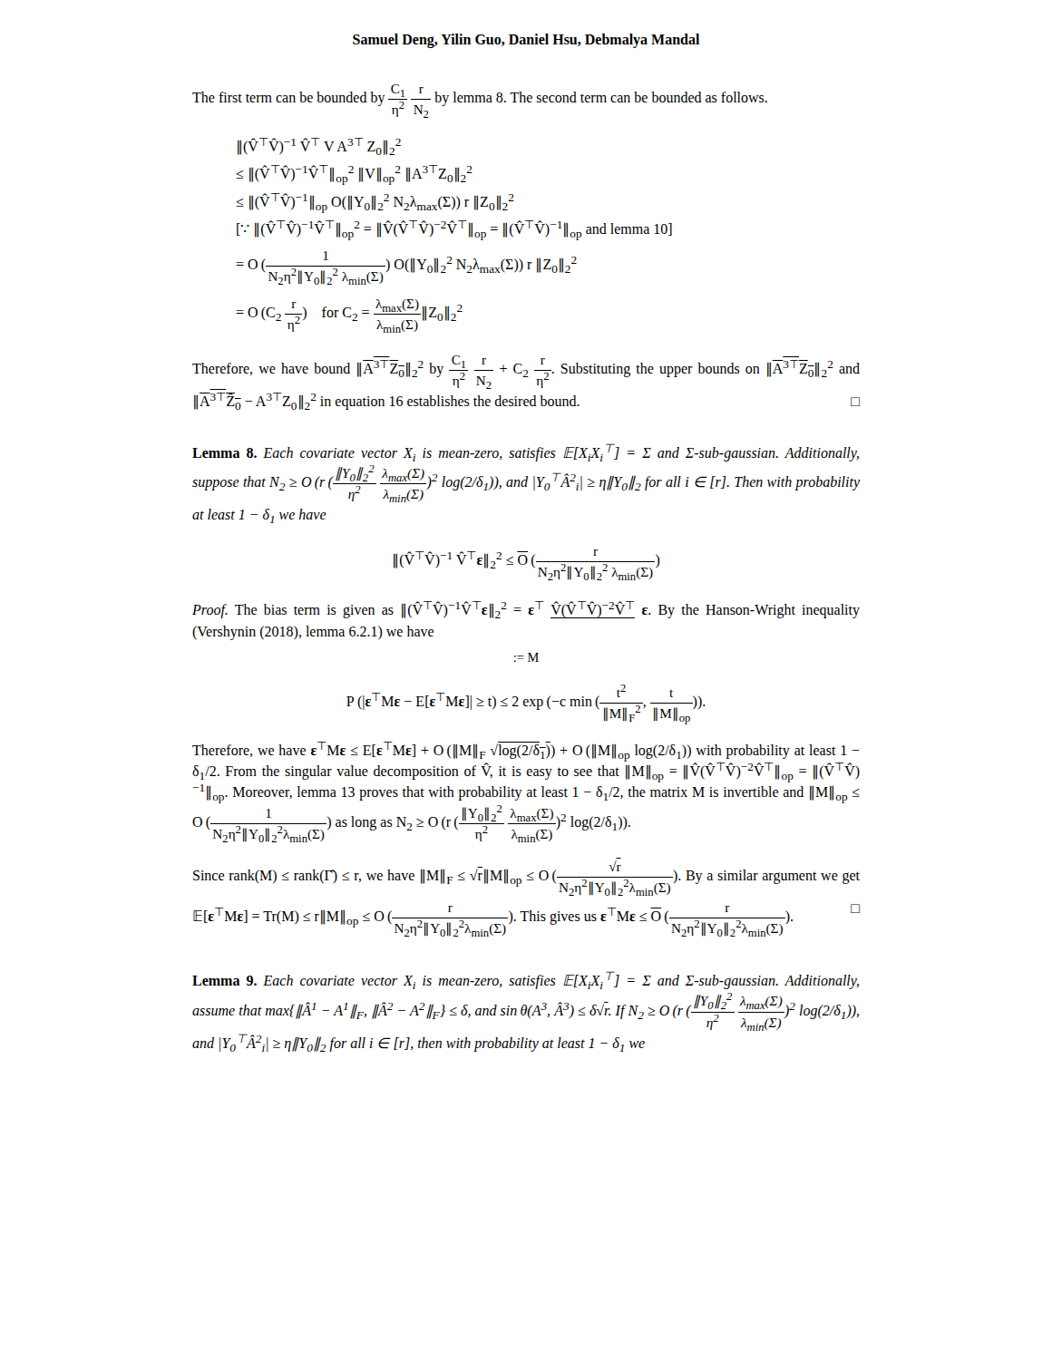Samuel Deng, Yilin Guo, Daniel Hsu, Debmalya Mandal
The first term can be bounded by C1 η2 rN2 by lemma 8. The second term can be bounded as follows.
∥(V̂⊤V̂)−1 V̂⊤ V A3⊤ Z0∥22 ≤ ∥(V̂⊤V̂)−1V̂⊤∥op2 ∥V∥op2 ∥A3⊤Z0∥22 ≤ ∥(V̂⊤V̂)−1∥op O(∥Y0∥22 N2λmax(Σ)) r ∥Z0∥22 [∵ ∥(V̂⊤V̂)−1V̂⊤∥op2 = ∥V̂(V̂⊤V̂)−2V̂⊤∥op = ∥(V̂⊤V̂)−1∥op and lemma 10] = O (1 N2η2∥Y0∥22 λmin(Σ)) O(∥Y0∥22 N2λmax(Σ)) r ∥Z0∥22 = O (C2 rη2) for C2 = λmax(Σ) λmin(Σ)∥Z0∥22
Therefore, we have bound ∥A3⊤Z0∥22 by C1 η2 rN2 + C2 rη2. Substituting the upper bounds on ∥A3⊤Z0∥22 and ∥A3⊤Ẑ0 − A3⊤Z0∥22 in equation 16 establishes the desired bound. □
Lemma 8. Each covariate vector Xi is mean-zero, satisfies 𝔼[XiXi⊤] = Σ and Σ-sub-gaussian. Additionally, suppose that N2 ≥ O (r (∥Y0∥22 η2 λmax(Σ) λmin(Σ))2 log(2/δ1)), and |Y0⊤Â2i| ≥ η∥Y0∥2 for all i ∈ [r]. Then with probability at least 1 − δ1 we have
∥(V̂⊤V̂)−1 V̂⊤ε∥22 ≤ O (rN2η2∥Y0∥22 λmin(Σ))
Proof. The bias term is given as ∥(V̂⊤V̂)−1V̂⊤ε∥22 = ε⊤ V̂(V̂⊤V̂)−2V̂⊤ ε. By the Hanson-Wright inequality (Vershynin (2018), lemma 6.2.1) we have
:= M
P (|ε⊤Mε − E[ε⊤Mε]| ≥ t) ≤ 2 exp (−c min (t2∥M∥F2, t∥M∥op)).
Therefore, we have ε⊤Mε ≤ E[ε⊤Mε] + O (∥M∥F √log(2/δ1)) + O (∥M∥op log(2/δ1)) with probability at least 1 − δ1/2. From the singular value decomposition of V̂, it is easy to see that ∥M∥op = ∥V̂(V̂⊤V̂)−2V̂⊤∥op = ∥(V̂⊤V̂)−1∥op. Moreover, lemma 13 proves that with probability at least 1 − δ1/2, the matrix M is invertible and ∥M∥op ≤ O (1 N2η2∥Y0∥22λmin(Σ)) as long as N2 ≥ O (r (∥Y0∥22 η2 λmax(Σ) λmin(Σ))2 log(2/δ1)).
Since rank(M) ≤ rank(Γ̂) ≤ r, we have ∥M∥F ≤ √r∥M∥op ≤ O (√r N2η2∥Y0∥22λmin(Σ)). By a similar argument we get 𝔼[ε⊤Mε] = Tr(M) ≤ r∥M∥op ≤ O (rN2η2∥Y0∥22λmin(Σ)). This gives us ε⊤Mε ≤ O (rN2η2∥Y0∥22λmin(Σ)). □
Lemma 9. Each covariate vector Xi is mean-zero, satisfies 𝔼[XiXi⊤] = Σ and Σ-sub-gaussian. Additionally, assume that max{∥Â1 − A1∥F, ∥Â2 − A2∥F} ≤ δ, and sin θ(A3, Â3) ≤ δ√r. If N2 ≥ O (r (∥Y0∥22 η2 λmax(Σ) λmin(Σ))2 log(2/δ1)), and |Y0⊤Â2i| ≥ η∥Y0∥2 for all i ∈ [r], then with probability at least 1 − δ1 we